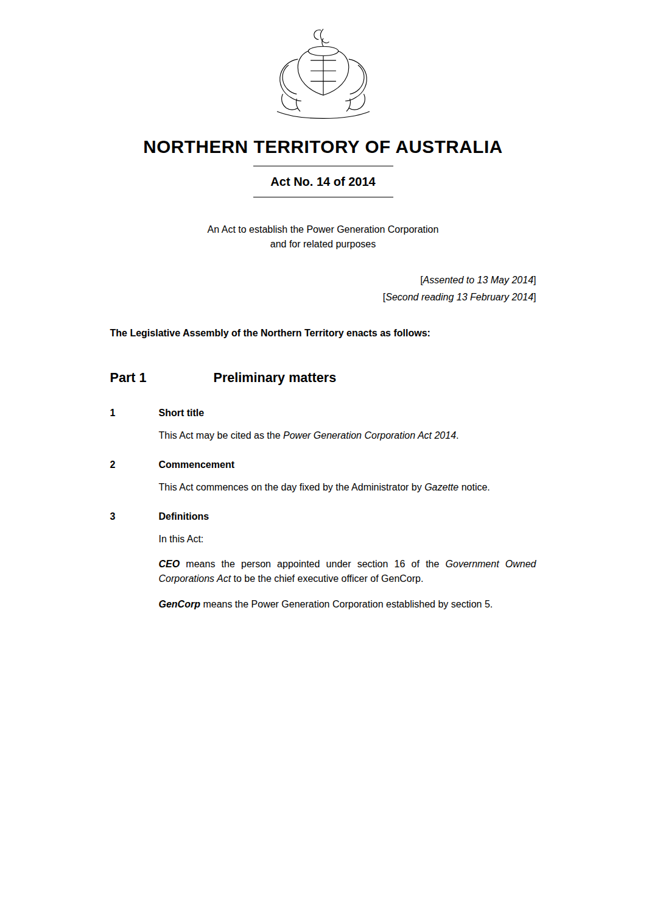NORTHERN TERRITORY OF AUSTRALIA
Act No. 14 of 2014
An Act to establish the Power Generation Corporation
and for related purposes
[Assented to 13 May 2014]
[Second reading 13 February 2014]
The Legislative Assembly of the Northern Territory enacts as follows:
Part 1 Preliminary matters
1 Short title
This Act may be cited as the Power Generation Corporation Act 2014.
2 Commencement
This Act commences on the day fixed by the Administrator by Gazette notice.
3 Definitions
In this Act:
CEO means the person appointed under section 16 of the Government Owned Corporations Act to be the chief executive officer of GenCorp.
GenCorp means the Power Generation Corporation established by section 5.